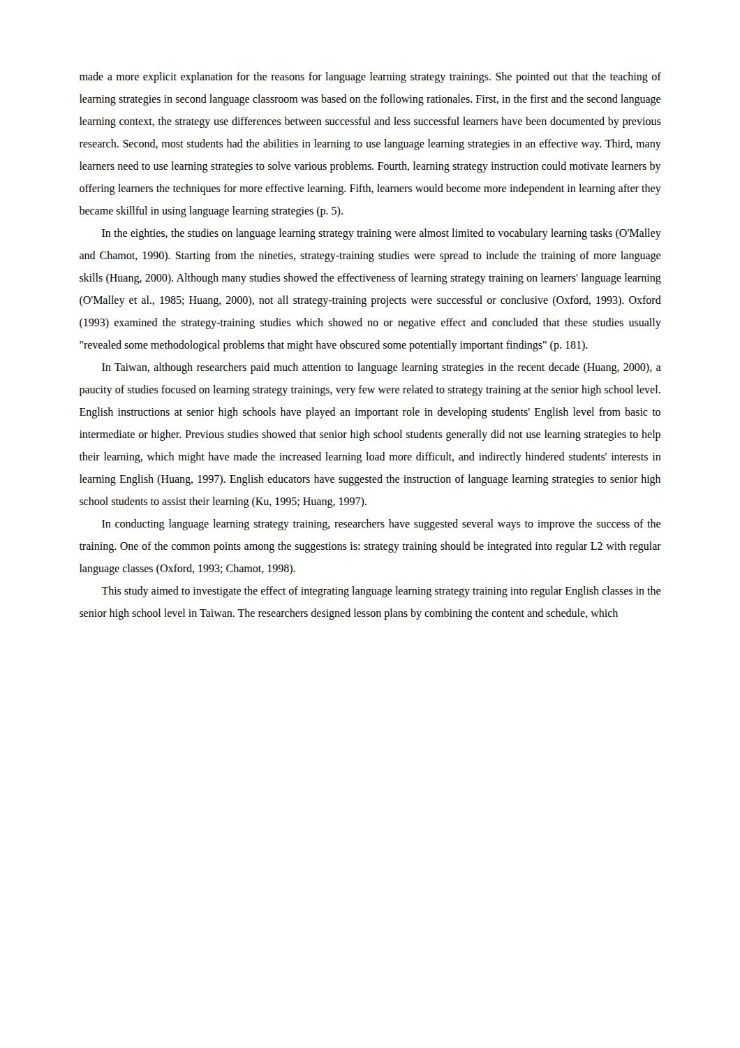made a more explicit explanation for the reasons for language learning strategy trainings. She pointed out that the teaching of learning strategies in second language classroom was based on the following rationales. First, in the first and the second language learning context, the strategy use differences between successful and less successful learners have been documented by previous research. Second, most students had the abilities in learning to use language learning strategies in an effective way. Third, many learners need to use learning strategies to solve various problems. Fourth, learning strategy instruction could motivate learners by offering learners the techniques for more effective learning. Fifth, learners would become more independent in learning after they became skillful in using language learning strategies (p. 5).
In the eighties, the studies on language learning strategy training were almost limited to vocabulary learning tasks (O'Malley and Chamot, 1990). Starting from the nineties, strategy-training studies were spread to include the training of more language skills (Huang, 2000). Although many studies showed the effectiveness of learning strategy training on learners' language learning (O'Malley et al., 1985; Huang, 2000), not all strategy-training projects were successful or conclusive (Oxford, 1993). Oxford (1993) examined the strategy-training studies which showed no or negative effect and concluded that these studies usually "revealed some methodological problems that might have obscured some potentially important findings" (p. 181).
In Taiwan, although researchers paid much attention to language learning strategies in the recent decade (Huang, 2000), a paucity of studies focused on learning strategy trainings, very few were related to strategy training at the senior high school level. English instructions at senior high schools have played an important role in developing students' English level from basic to intermediate or higher. Previous studies showed that senior high school students generally did not use learning strategies to help their learning, which might have made the increased learning load more difficult, and indirectly hindered students' interests in learning English (Huang, 1997). English educators have suggested the instruction of language learning strategies to senior high school students to assist their learning (Ku, 1995; Huang, 1997).
In conducting language learning strategy training, researchers have suggested several ways to improve the success of the training. One of the common points among the suggestions is: strategy training should be integrated into regular L2 with regular language classes (Oxford, 1993; Chamot, 1998).
This study aimed to investigate the effect of integrating language learning strategy training into regular English classes in the senior high school level in Taiwan. The researchers designed lesson plans by combining the content and schedule, which